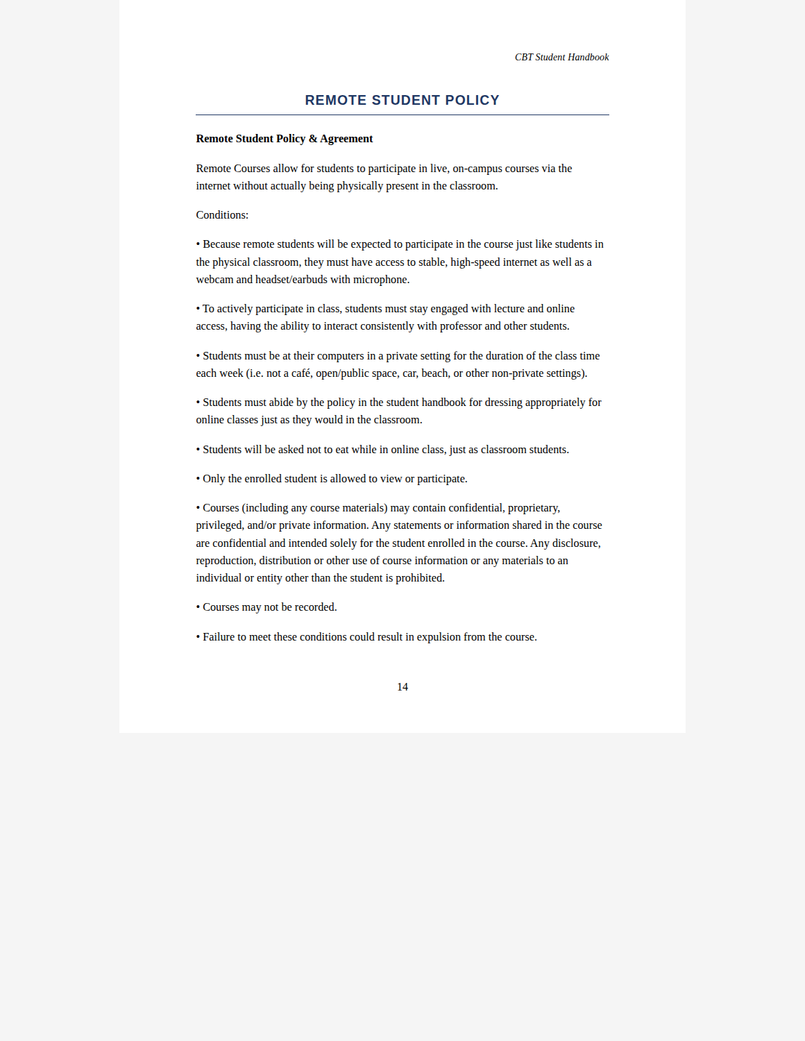CBT Student Handbook
REMOTE STUDENT POLICY
Remote Student Policy & Agreement
Remote Courses allow for students to participate in live, on-campus courses via the internet without actually being physically present in the classroom.
Conditions:
• Because remote students will be expected to participate in the course just like students in the physical classroom, they must have access to stable, high-speed internet as well as a webcam and headset/earbuds with microphone.
• To actively participate in class, students must stay engaged with lecture and online access, having the ability to interact consistently with professor and other students.
• Students must be at their computers in a private setting for the duration of the class time each week (i.e. not a café, open/public space, car, beach, or other non-private settings).
• Students must abide by the policy in the student handbook for dressing appropriately for online classes just as they would in the classroom.
• Students will be asked not to eat while in online class, just as classroom students.
• Only the enrolled student is allowed to view or participate.
• Courses (including any course materials) may contain confidential, proprietary, privileged, and/or private information. Any statements or information shared in the course are confidential and intended solely for the student enrolled in the course. Any disclosure, reproduction, distribution or other use of course information or any materials to an individual or entity other than the student is prohibited.
• Courses may not be recorded.
• Failure to meet these conditions could result in expulsion from the course.
14